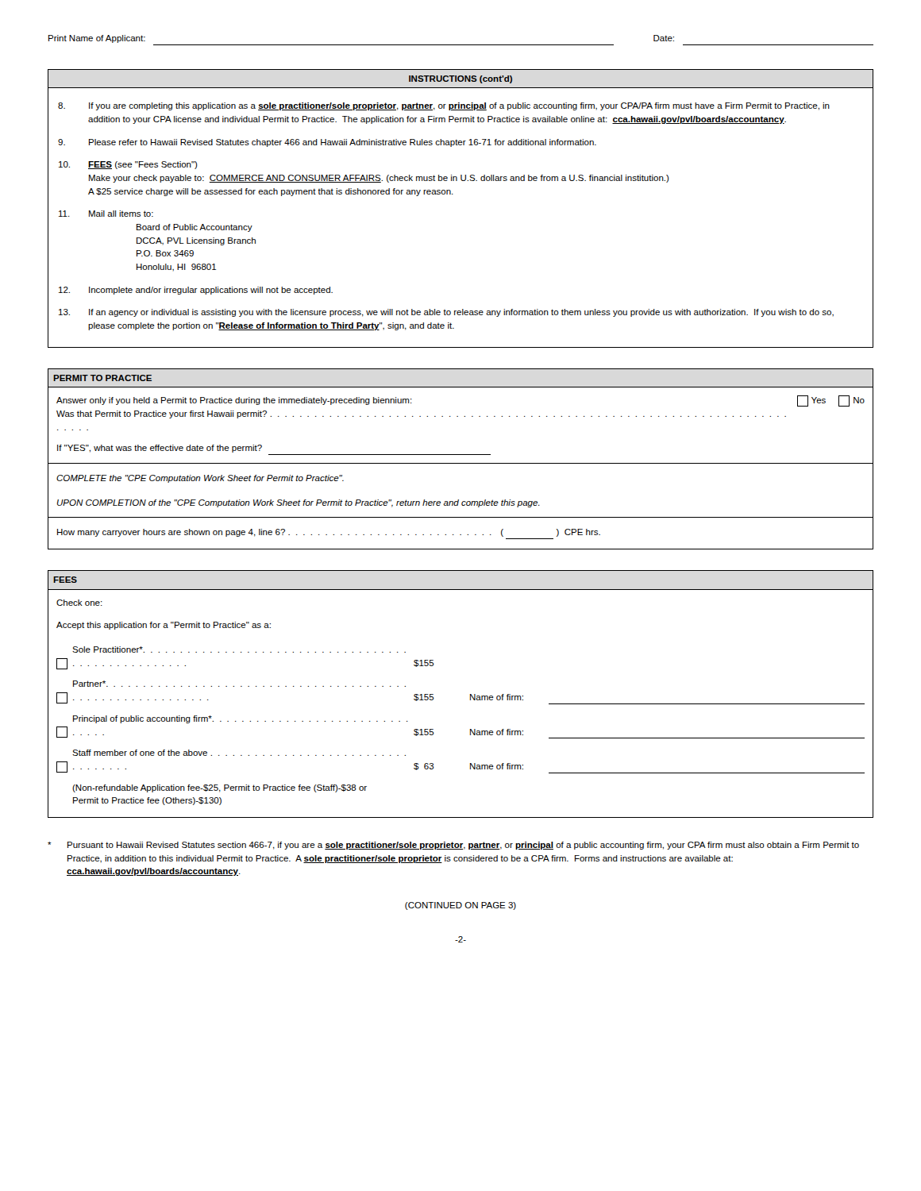Print Name of Applicant: Date:
INSTRUCTIONS (cont'd)
| 8. | If you are completing this application as a sole practitioner/sole proprietor , partner , or principal of a public accounting firm, your CPA/PA firm must have a Firm Permit to Practice, in addition to your CPA license and individual Permit to Practice. The application for a Firm Permit to Practice is available online at: cca.hawaii.gov/pvl/boards/accountancy . |
| 9. | Please refer to Hawaii Revised Statutes chapter 466 and Hawaii Administrative Rules chapter 16-71 for additional information. |
| 10. | FEES (see "Fees Section") Make your check payable to: COMMERCE AND CONSUMER AFFAIRS . (check must be in U.S. dollars and be from a U.S. financial institution.) A $25 service charge will be assessed for each payment that is dishonored for any reason. |
| 11. | Mail all items to: Board of Public Accountancy DCCA, PVL Licensing Branch P.O. Box 3469 Honolulu, HI 96801 |
| 12. | Incomplete and/or irregular applications will not be accepted. |
| 13. | If an agency or individual is assisting you with the licensure process, we will not be able to release any information to them unless you provide us with authorization. If you wish to do so, please complete the portion on " Release of Information to Third Party ", sign, and date it. |
PERMIT TO PRACTICE
Answer only if you held a Permit to Practice during the immediately-preceding biennium:
Was that Permit to Practice your first Hawaii permit? . . . . . . . . . . . . . . . . . . . . . . . . . . . . . . . . . . . . . . . . . . . . . . . . . . . . . . . . . . . . . . . . . . . . . . . . . . .
Yes No
If "YES", what was the effective date of the permit?
COMPLETE the "CPE Computation Work Sheet for Permit to Practice".
UPON COMPLETION of the "CPE Computation Work Sheet for Permit to Practice", return here and complete this page.
How many carryover hours are shown on page 4, line 6? . . . . . . . . . . . . . . . . . . . . . . . . . . . . ( ) CPE hrs.
FEES
Check one:
Accept this application for a "Permit to Practice" as a:
Sole Practitioner*. . . . . . . . . . . . . . . . . . . . . . . . . . . . . . . . . . . . . . . . . . . . . . . . . . . .
$155
Partner*. . . . . . . . . . . . . . . . . . . . . . . . . . . . . . . . . . . . . . . . . . . . . . . . . . . . . . . . . . . .
$155
Name of firm:
Principal of public accounting firm*. . . . . . . . . . . . . . . . . . . . . . . . . . . . . . . .
$155
Name of firm:
Staff member of one of the above . . . . . . . . . . . . . . . . . . . . . . . . . . . . . . . . . . .
$ 63
Name of firm:
(Non-refundable Application fee-$25, Permit to Practice fee (Staff)-$38 or
Permit to Practice fee (Others)-$130)
*
Pursuant to Hawaii Revised Statutes section 466-7, if you are a sole practitioner/sole proprietor, partner, or principal of a public accounting firm, your CPA firm must also obtain a Firm Permit to Practice, in addition to this individual Permit to Practice. A sole practitioner/sole proprietor is considered to be a CPA firm. Forms and instructions are available at: cca.hawaii.gov/pvl/boards/accountancy.
(CONTINUED ON PAGE 3)
-2-